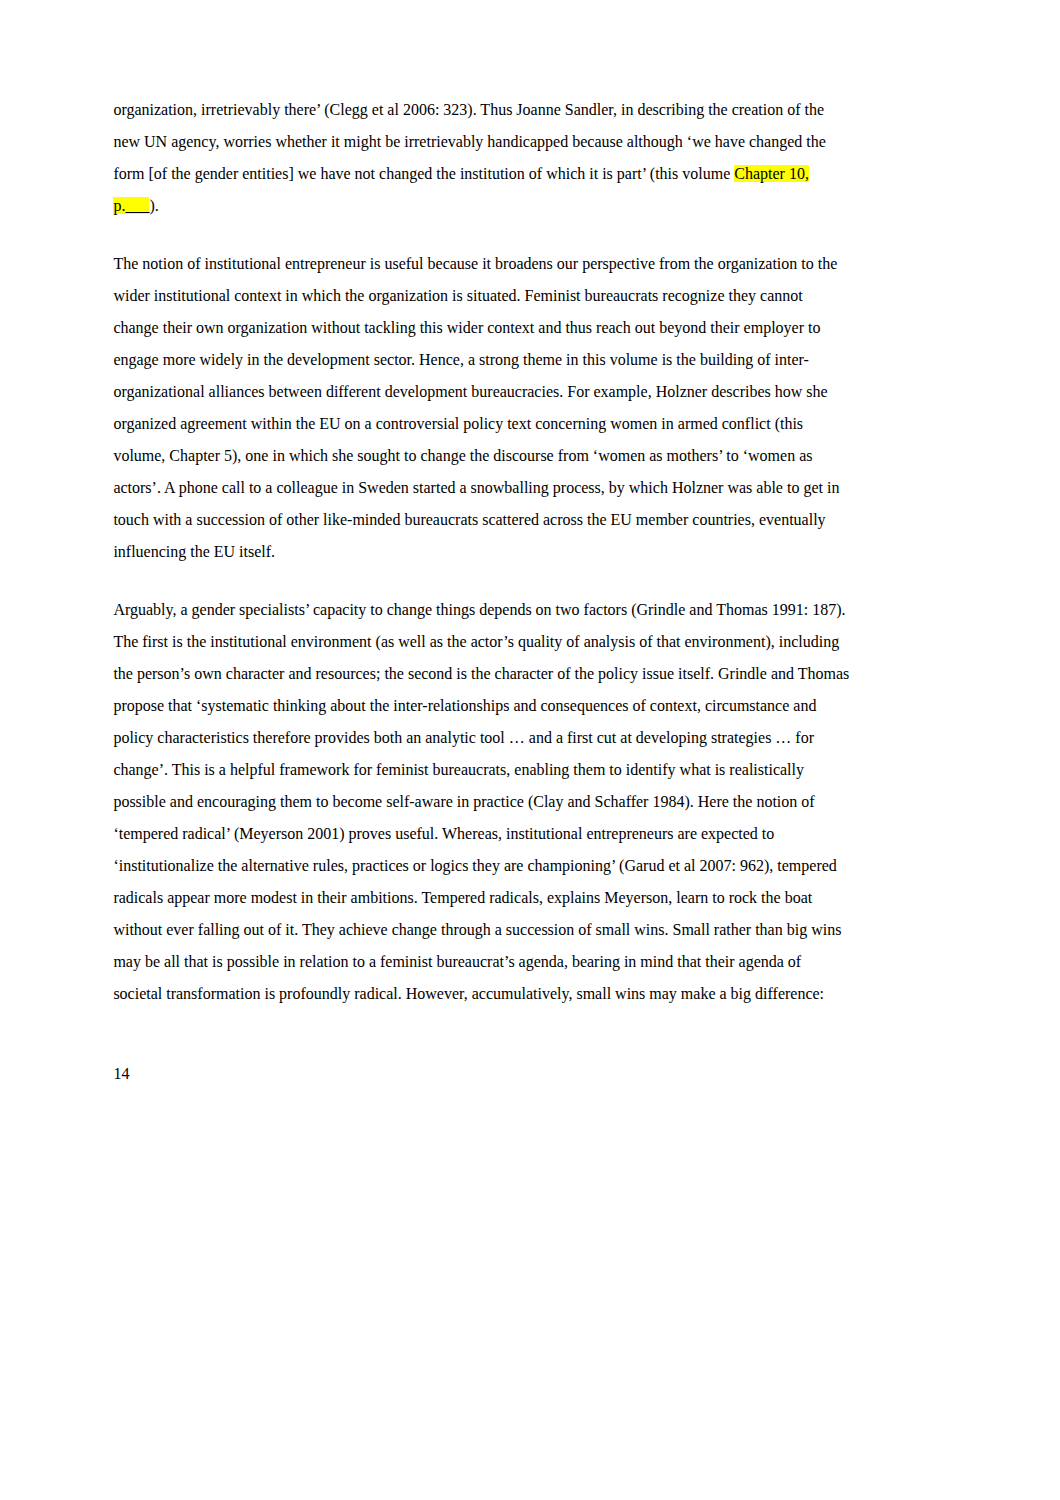organization, irretrievably there’ (Clegg et al 2006: 323). Thus Joanne Sandler, in describing the creation of the new UN agency, worries whether it might be irretrievably handicapped because although ‘we have changed the form [of the gender entities] we have not changed the institution of which it is part’ (this volume Chapter 10, p.___).
The notion of institutional entrepreneur is useful because it broadens our perspective from the organization to the wider institutional context in which the organization is situated. Feminist bureaucrats recognize they cannot change their own organization without tackling this wider context and thus reach out beyond their employer to engage more widely in the development sector. Hence, a strong theme in this volume is the building of inter-organizational alliances between different development bureaucracies. For example, Holzner describes how she organized agreement within the EU on a controversial policy text concerning women in armed conflict (this volume, Chapter 5), one in which she sought to change the discourse from ‘women as mothers’ to ‘women as actors’. A phone call to a colleague in Sweden started a snowballing process, by which Holzner was able to get in touch with a succession of other like-minded bureaucrats scattered across the EU member countries, eventually influencing the EU itself.
Arguably, a gender specialists’ capacity to change things depends on two factors (Grindle and Thomas 1991: 187). The first is the institutional environment (as well as the actor’s quality of analysis of that environment), including the person’s own character and resources; the second is the character of the policy issue itself. Grindle and Thomas propose that ‘systematic thinking about the inter-relationships and consequences of context, circumstance and policy characteristics therefore provides both an analytic tool … and a first cut at developing strategies … for change’. This is a helpful framework for feminist bureaucrats, enabling them to identify what is realistically possible and encouraging them to become self-aware in practice (Clay and Schaffer 1984). Here the notion of ‘tempered radical’ (Meyerson 2001) proves useful. Whereas, institutional entrepreneurs are expected to ‘institutionalize the alternative rules, practices or logics they are championing’ (Garud et al 2007: 962), tempered radicals appear more modest in their ambitions. Tempered radicals, explains Meyerson, learn to rock the boat without ever falling out of it. They achieve change through a succession of small wins. Small rather than big wins may be all that is possible in relation to a feminist bureaucrat’s agenda, bearing in mind that their agenda of societal transformation is profoundly radical. However, accumulatively, small wins may make a big difference:
14